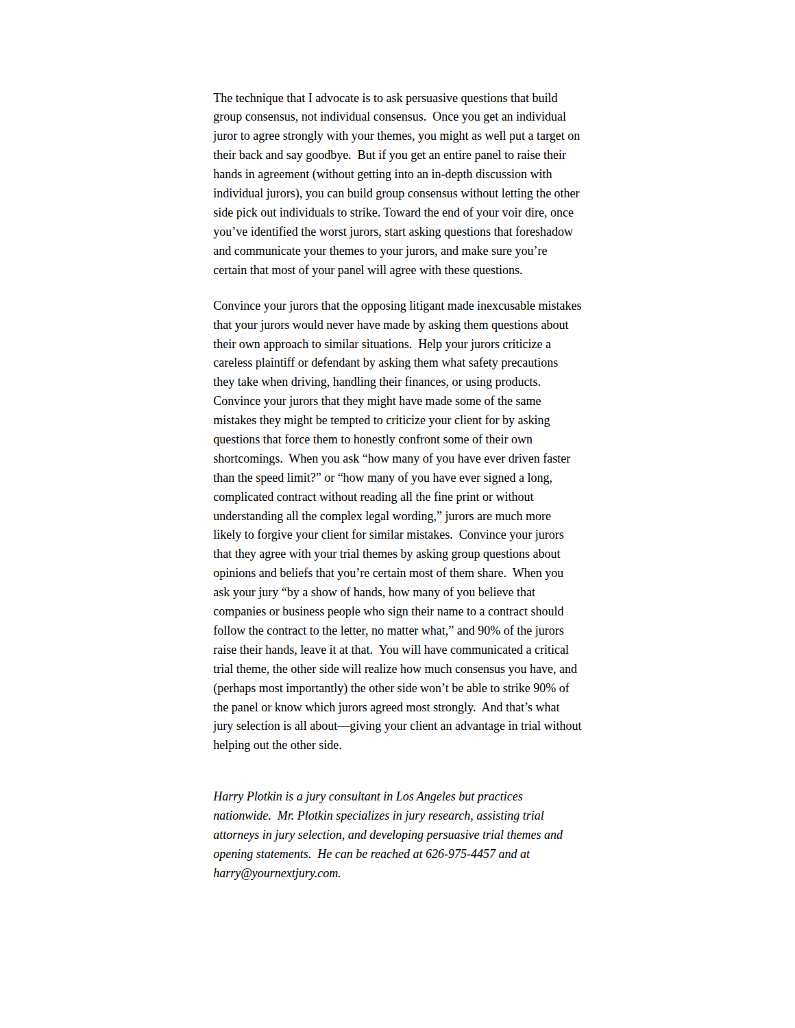The technique that I advocate is to ask persuasive questions that build group consensus, not individual consensus. Once you get an individual juror to agree strongly with your themes, you might as well put a target on their back and say goodbye. But if you get an entire panel to raise their hands in agreement (without getting into an in-depth discussion with individual jurors), you can build group consensus without letting the other side pick out individuals to strike. Toward the end of your voir dire, once you’ve identified the worst jurors, start asking questions that foreshadow and communicate your themes to your jurors, and make sure you’re certain that most of your panel will agree with these questions.
Convince your jurors that the opposing litigant made inexcusable mistakes that your jurors would never have made by asking them questions about their own approach to similar situations. Help your jurors criticize a careless plaintiff or defendant by asking them what safety precautions they take when driving, handling their finances, or using products. Convince your jurors that they might have made some of the same mistakes they might be tempted to criticize your client for by asking questions that force them to honestly confront some of their own shortcomings. When you ask “how many of you have ever driven faster than the speed limit?” or “how many of you have ever signed a long, complicated contract without reading all the fine print or without understanding all the complex legal wording,” jurors are much more likely to forgive your client for similar mistakes. Convince your jurors that they agree with your trial themes by asking group questions about opinions and beliefs that you’re certain most of them share. When you ask your jury “by a show of hands, how many of you believe that companies or business people who sign their name to a contract should follow the contract to the letter, no matter what,” and 90% of the jurors raise their hands, leave it at that. You will have communicated a critical trial theme, the other side will realize how much consensus you have, and (perhaps most importantly) the other side won’t be able to strike 90% of the panel or know which jurors agreed most strongly. And that’s what jury selection is all about—giving your client an advantage in trial without helping out the other side.
Harry Plotkin is a jury consultant in Los Angeles but practices nationwide. Mr. Plotkin specializes in jury research, assisting trial attorneys in jury selection, and developing persuasive trial themes and opening statements. He can be reached at 626-975-4457 and at harry@yournextjury.com.